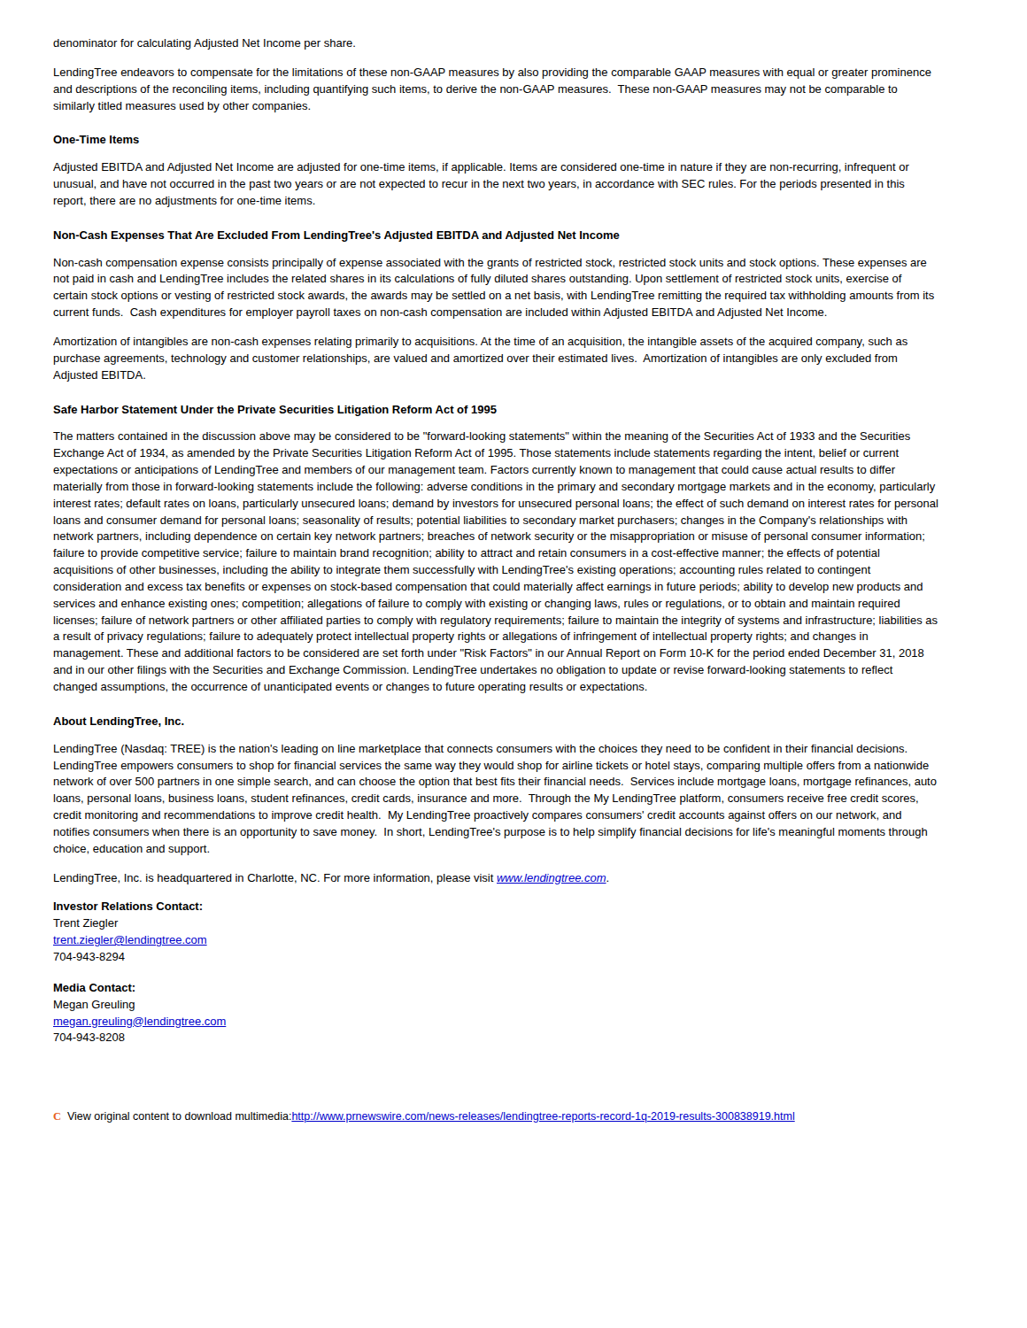denominator for calculating Adjusted Net Income per share.
LendingTree endeavors to compensate for the limitations of these non-GAAP measures by also providing the comparable GAAP measures with equal or greater prominence and descriptions of the reconciling items, including quantifying such items, to derive the non-GAAP measures. These non-GAAP measures may not be comparable to similarly titled measures used by other companies.
One-Time Items
Adjusted EBITDA and Adjusted Net Income are adjusted for one-time items, if applicable. Items are considered one-time in nature if they are non-recurring, infrequent or unusual, and have not occurred in the past two years or are not expected to recur in the next two years, in accordance with SEC rules. For the periods presented in this report, there are no adjustments for one-time items.
Non-Cash Expenses That Are Excluded From LendingTree's Adjusted EBITDA and Adjusted Net Income
Non-cash compensation expense consists principally of expense associated with the grants of restricted stock, restricted stock units and stock options. These expenses are not paid in cash and LendingTree includes the related shares in its calculations of fully diluted shares outstanding. Upon settlement of restricted stock units, exercise of certain stock options or vesting of restricted stock awards, the awards may be settled on a net basis, with LendingTree remitting the required tax withholding amounts from its current funds. Cash expenditures for employer payroll taxes on non-cash compensation are included within Adjusted EBITDA and Adjusted Net Income.
Amortization of intangibles are non-cash expenses relating primarily to acquisitions. At the time of an acquisition, the intangible assets of the acquired company, such as purchase agreements, technology and customer relationships, are valued and amortized over their estimated lives. Amortization of intangibles are only excluded from Adjusted EBITDA.
Safe Harbor Statement Under the Private Securities Litigation Reform Act of 1995
The matters contained in the discussion above may be considered to be "forward-looking statements" within the meaning of the Securities Act of 1933 and the Securities Exchange Act of 1934, as amended by the Private Securities Litigation Reform Act of 1995. Those statements include statements regarding the intent, belief or current expectations or anticipations of LendingTree and members of our management team. Factors currently known to management that could cause actual results to differ materially from those in forward-looking statements include the following: adverse conditions in the primary and secondary mortgage markets and in the economy, particularly interest rates; default rates on loans, particularly unsecured loans; demand by investors for unsecured personal loans; the effect of such demand on interest rates for personal loans and consumer demand for personal loans; seasonality of results; potential liabilities to secondary market purchasers; changes in the Company's relationships with network partners, including dependence on certain key network partners; breaches of network security or the misappropriation or misuse of personal consumer information; failure to provide competitive service; failure to maintain brand recognition; ability to attract and retain consumers in a cost-effective manner; the effects of potential acquisitions of other businesses, including the ability to integrate them successfully with LendingTree's existing operations; accounting rules related to contingent consideration and excess tax benefits or expenses on stock-based compensation that could materially affect earnings in future periods; ability to develop new products and services and enhance existing ones; competition; allegations of failure to comply with existing or changing laws, rules or regulations, or to obtain and maintain required licenses; failure of network partners or other affiliated parties to comply with regulatory requirements; failure to maintain the integrity of systems and infrastructure; liabilities as a result of privacy regulations; failure to adequately protect intellectual property rights or allegations of infringement of intellectual property rights; and changes in management. These and additional factors to be considered are set forth under "Risk Factors" in our Annual Report on Form 10-K for the period ended December 31, 2018 and in our other filings with the Securities and Exchange Commission. LendingTree undertakes no obligation to update or revise forward-looking statements to reflect changed assumptions, the occurrence of unanticipated events or changes to future operating results or expectations.
About LendingTree, Inc.
LendingTree (Nasdaq: TREE) is the nation's leading on line marketplace that connects consumers with the choices they need to be confident in their financial decisions. LendingTree empowers consumers to shop for financial services the same way they would shop for airline tickets or hotel stays, comparing multiple offers from a nationwide network of over 500 partners in one simple search, and can choose the option that best fits their financial needs. Services include mortgage loans, mortgage refinances, auto loans, personal loans, business loans, student refinances, credit cards, insurance and more. Through the My LendingTree platform, consumers receive free credit scores, credit monitoring and recommendations to improve credit health. My LendingTree proactively compares consumers' credit accounts against offers on our network, and notifies consumers when there is an opportunity to save money. In short, LendingTree's purpose is to help simplify financial decisions for life's meaningful moments through choice, education and support.
LendingTree, Inc. is headquartered in Charlotte, NC. For more information, please visit www.lendingtree.com.
Investor Relations Contact:
Trent Ziegler
trent.ziegler@lendingtree.com
704-943-8294
Media Contact:
Megan Greuling
megan.greuling@lendingtree.com
704-943-8208
C View original content to download multimedia:http://www.prnewswire.com/news-releases/lendingtree-reports-record-1q-2019-results-300838919.html